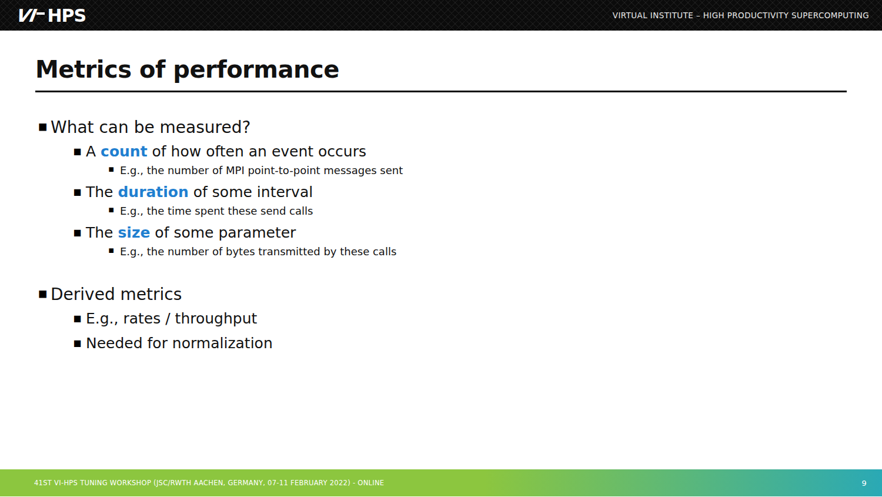VI HPS
VIRTUAL INSTITUTE – HIGH PRODUCTIVITY SUPERCOMPUTING
Metrics of performance
What can be measured?
A count of how often an event occurs
E.g., the number of MPI point-to-point messages sent
The duration of some interval
E.g., the time spent these send calls
The size of some parameter
E.g., the number of bytes transmitted by these calls
Derived metrics
E.g., rates / throughput
Needed for normalization
41ST VI-HPS TUNING WORKSHOP (JSC/RWTH AACHEN, GERMANY, 07-11 FEBRUARY 2022) - ONLINE
9